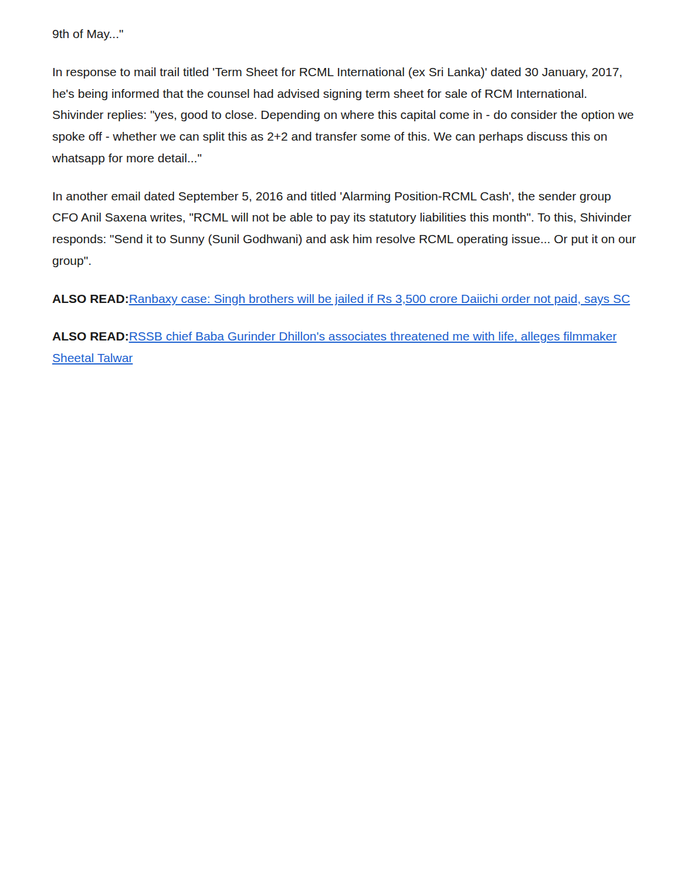9th of May..."
In response to mail trail titled 'Term Sheet for RCML International (ex Sri Lanka)' dated 30 January, 2017, he's being informed that the counsel had advised signing term sheet for sale of RCM International. Shivinder replies: "yes, good to close. Depending on where this capital come in - do consider the option we spoke off - whether we can split this as 2+2 and transfer some of this. We can perhaps discuss this on whatsapp for more detail..."
In another email dated September 5, 2016 and titled 'Alarming Position-RCML Cash', the sender group CFO Anil Saxena writes, "RCML will not be able to pay its statutory liabilities this month". To this, Shivinder responds: "Send it to Sunny (Sunil Godhwani) and ask him resolve RCML operating issue... Or put it on our group".
ALSO READ: Ranbaxy case: Singh brothers will be jailed if Rs 3,500 crore Daiichi order not paid, says SC
ALSO READ: RSSB chief Baba Gurinder Dhillon's associates threatened me with life, alleges filmmaker Sheetal Talwar